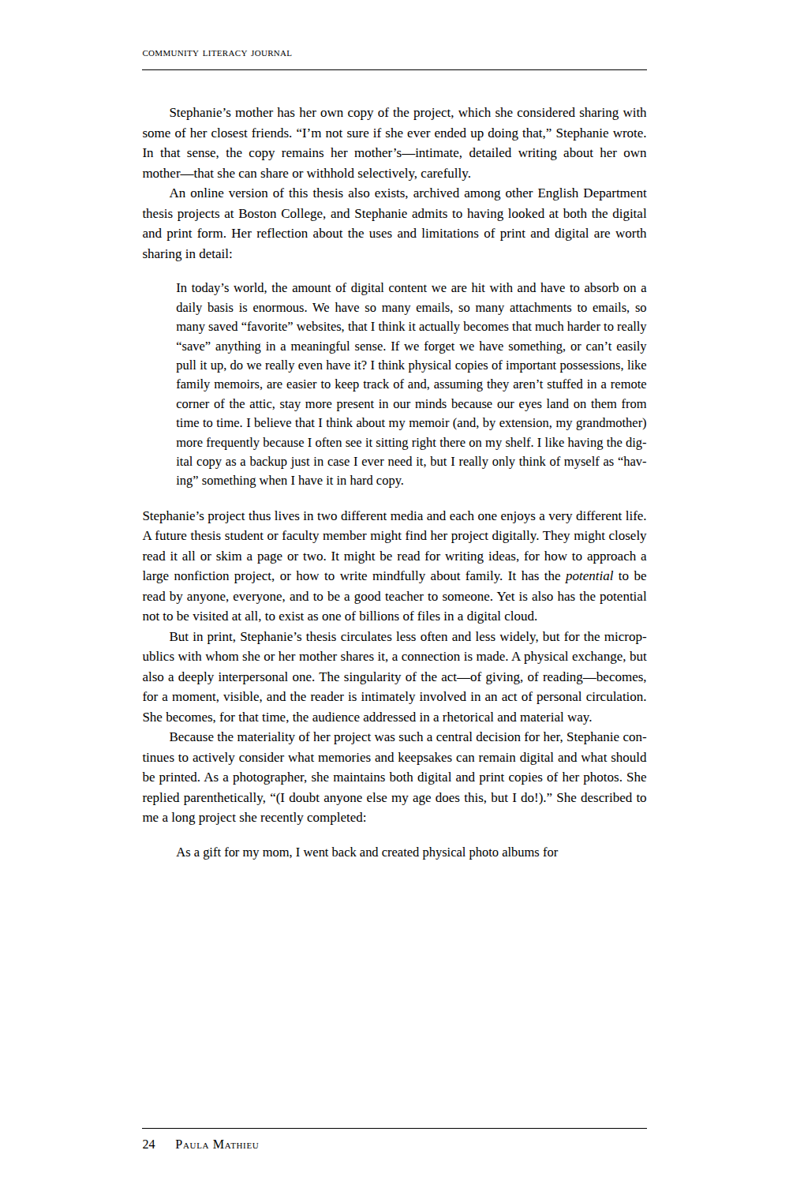community literacy journal
Stephanie’s mother has her own copy of the project, which she considered sharing with some of her closest friends. “I’m not sure if she ever ended up doing that,” Stephanie wrote. In that sense, the copy remains her mother’s—intimate, detailed writing about her own mother—that she can share or withhold selectively, carefully.
An online version of this thesis also exists, archived among other English Department thesis projects at Boston College, and Stephanie admits to having looked at both the digital and print form. Her reflection about the uses and limitations of print and digital are worth sharing in detail:
In today’s world, the amount of digital content we are hit with and have to absorb on a daily basis is enormous. We have so many emails, so many attachments to emails, so many saved “favorite” websites, that I think it actually becomes that much harder to really “save” anything in a meaningful sense. If we forget we have something, or can’t easily pull it up, do we really even have it? I think physical copies of important possessions, like family memoirs, are easier to keep track of and, assuming they aren’t stuffed in a remote corner of the attic, stay more present in our minds because our eyes land on them from time to time. I believe that I think about my memoir (and, by extension, my grandmother) more frequently because I often see it sitting right there on my shelf. I like having the digital copy as a backup just in case I ever need it, but I really only think of myself as “having” something when I have it in hard copy.
Stephanie’s project thus lives in two different media and each one enjoys a very different life. A future thesis student or faculty member might find her project digitally. They might closely read it all or skim a page or two. It might be read for writing ideas, for how to approach a large nonfiction project, or how to write mindfully about family. It has the potential to be read by anyone, everyone, and to be a good teacher to someone. Yet is also has the potential not to be visited at all, to exist as one of billions of files in a digital cloud.
But in print, Stephanie’s thesis circulates less often and less widely, but for the micropublics with whom she or her mother shares it, a connection is made. A physical exchange, but also a deeply interpersonal one. The singularity of the act—of giving, of reading—becomes, for a moment, visible, and the reader is intimately involved in an act of personal circulation. She becomes, for that time, the audience addressed in a rhetorical and material way.
Because the materiality of her project was such a central decision for her, Stephanie continues to actively consider what memories and keepsakes can remain digital and what should be printed. As a photographer, she maintains both digital and print copies of her photos. She replied parenthetically, “(I doubt anyone else my age does this, but I do!).” She described to me a long project she recently completed:
As a gift for my mom, I went back and created physical photo albums for
24 Paula Mathieu